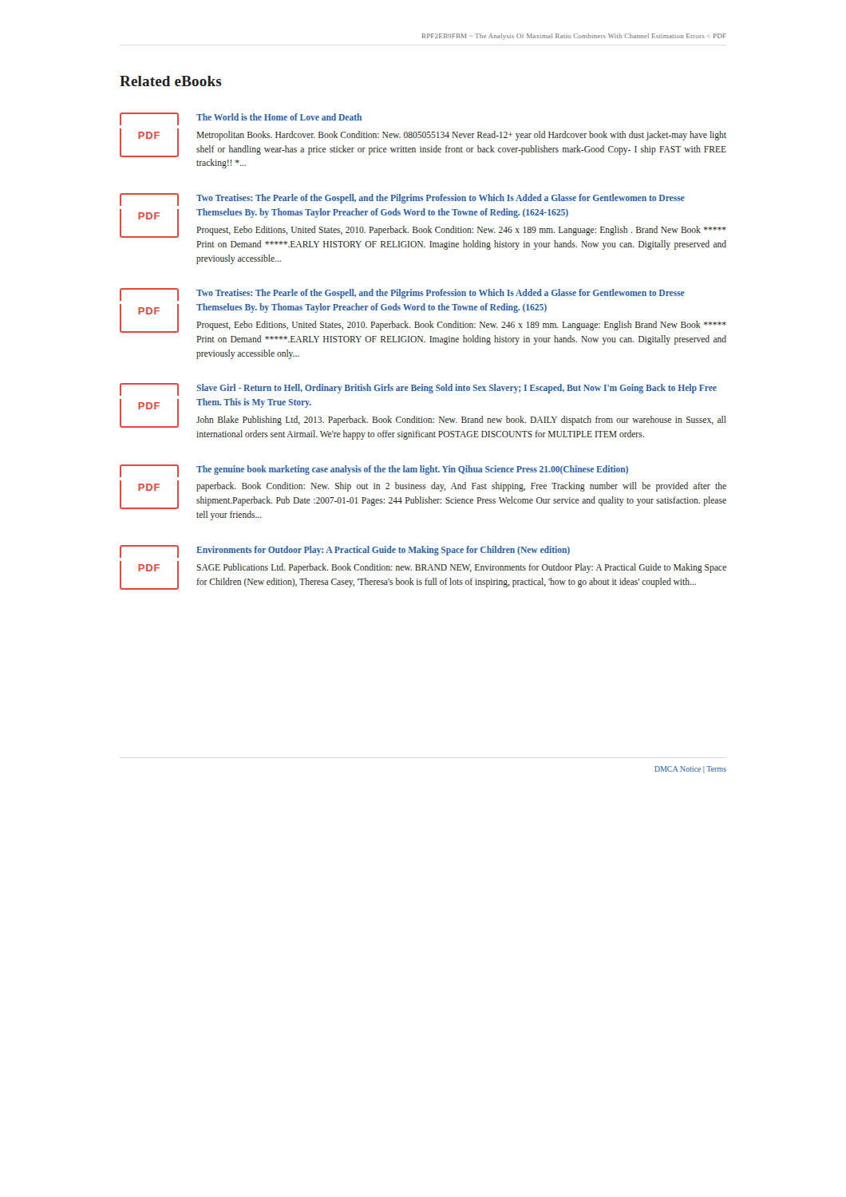RPF2EB9FBM ~ The Analysis Of Maximal Ratio Combiners With Channel Estimation Errors < PDF
Related eBooks
PDF
The World is the Home of Love and Death
Metropolitan Books. Hardcover. Book Condition: New. 0805055134 Never Read-12+ year old Hardcover book with dust jacket-may have light shelf or handling wear-has a price sticker or price written inside front or back cover-publishers mark-Good Copy- I ship FAST with FREE tracking!! *...
PDF
Two Treatises: The Pearle of the Gospell, and the Pilgrims Profession to Which Is Added a Glasse for Gentlewomen to Dresse Themselues By. by Thomas Taylor Preacher of Gods Word to the Towne of Reding. (1624-1625)
Proquest, Eebo Editions, United States, 2010. Paperback. Book Condition: New. 246 x 189 mm. Language: English . Brand New Book ***** Print on Demand *****.EARLY HISTORY OF RELIGION. Imagine holding history in your hands. Now you can. Digitally preserved and previously accessible...
PDF
Two Treatises: The Pearle of the Gospell, and the Pilgrims Profession to Which Is Added a Glasse for Gentlewomen to Dresse Themselues By. by Thomas Taylor Preacher of Gods Word to the Towne of Reding. (1625)
Proquest, Eebo Editions, United States, 2010. Paperback. Book Condition: New. 246 x 189 mm. Language: English Brand New Book ***** Print on Demand *****.EARLY HISTORY OF RELIGION. Imagine holding history in your hands. Now you can. Digitally preserved and previously accessible only...
PDF
Slave Girl - Return to Hell, Ordinary British Girls are Being Sold into Sex Slavery; I Escaped, But Now I'm Going Back to Help Free Them. This is My True Story.
John Blake Publishing Ltd, 2013. Paperback. Book Condition: New. Brand new book. DAILY dispatch from our warehouse in Sussex, all international orders sent Airmail. We're happy to offer significant POSTAGE DISCOUNTS for MULTIPLE ITEM orders.
PDF
The genuine book marketing case analysis of the the lam light. Yin Qihua Science Press 21.00(Chinese Edition)
paperback. Book Condition: New. Ship out in 2 business day, And Fast shipping, Free Tracking number will be provided after the shipment.Paperback. Pub Date :2007-01-01 Pages: 244 Publisher: Science Press Welcome Our service and quality to your satisfaction. please tell your friends...
PDF
Environments for Outdoor Play: A Practical Guide to Making Space for Children (New edition)
SAGE Publications Ltd. Paperback. Book Condition: new. BRAND NEW, Environments for Outdoor Play: A Practical Guide to Making Space for Children (New edition), Theresa Casey, 'Theresa's book is full of lots of inspiring, practical, 'how to go about it ideas' coupled with...
DMCA Notice | Terms